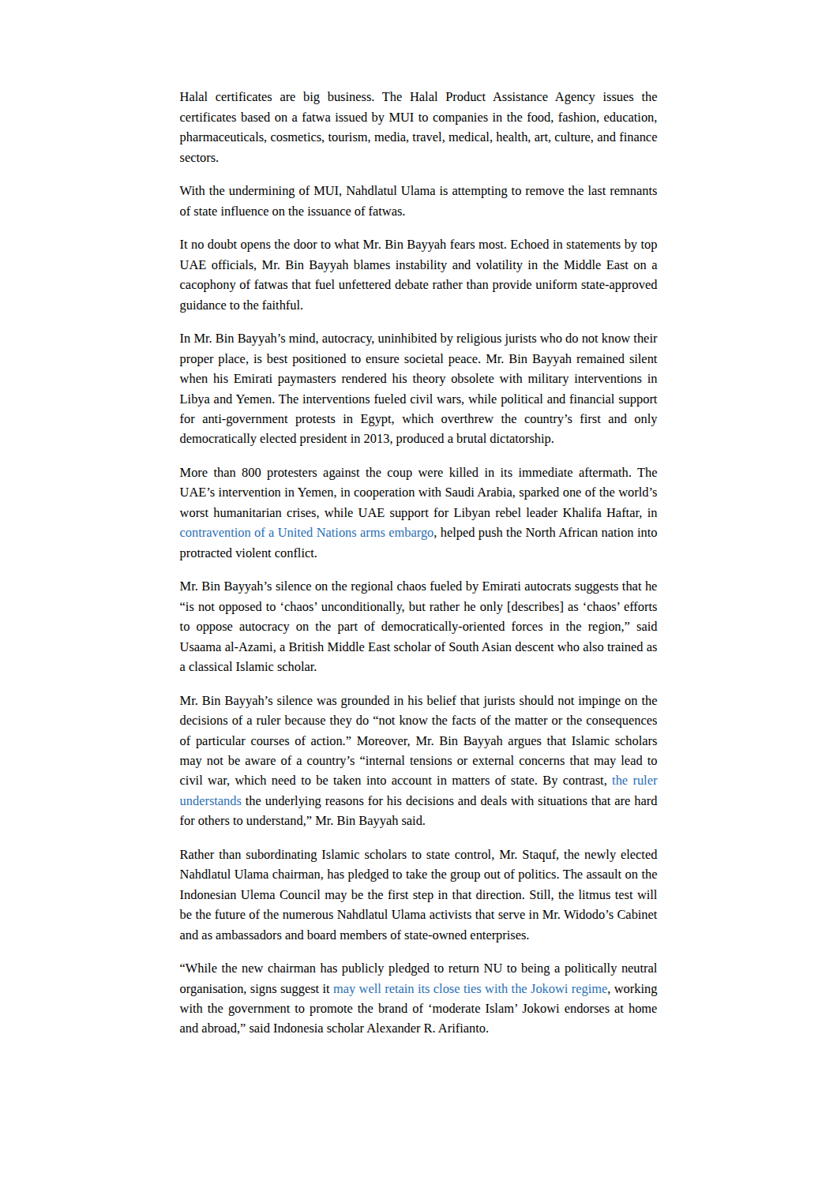Halal certificates are big business. The Halal Product Assistance Agency issues the certificates based on a fatwa issued by MUI to companies in the food, fashion, education, pharmaceuticals, cosmetics, tourism, media, travel, medical, health, art, culture, and finance sectors.
With the undermining of MUI, Nahdlatul Ulama is attempting to remove the last remnants of state influence on the issuance of fatwas.
It no doubt opens the door to what Mr. Bin Bayyah fears most. Echoed in statements by top UAE officials, Mr. Bin Bayyah blames instability and volatility in the Middle East on a cacophony of fatwas that fuel unfettered debate rather than provide uniform state-approved guidance to the faithful.
In Mr. Bin Bayyah’s mind, autocracy, uninhibited by religious jurists who do not know their proper place, is best positioned to ensure societal peace. Mr. Bin Bayyah remained silent when his Emirati paymasters rendered his theory obsolete with military interventions in Libya and Yemen. The interventions fueled civil wars, while political and financial support for anti-government protests in Egypt, which overthrew the country’s first and only democratically elected president in 2013, produced a brutal dictatorship.
More than 800 protesters against the coup were killed in its immediate aftermath. The UAE’s intervention in Yemen, in cooperation with Saudi Arabia, sparked one of the world’s worst humanitarian crises, while UAE support for Libyan rebel leader Khalifa Haftar, in contravention of a United Nations arms embargo, helped push the North African nation into protracted violent conflict.
Mr. Bin Bayyah’s silence on the regional chaos fueled by Emirati autocrats suggests that he “is not opposed to ‘chaos’ unconditionally, but rather he only [describes] as ‘chaos’ efforts to oppose autocracy on the part of democratically-oriented forces in the region,” said Usaama al-Azami, a British Middle East scholar of South Asian descent who also trained as a classical Islamic scholar.
Mr. Bin Bayyah’s silence was grounded in his belief that jurists should not impinge on the decisions of a ruler because they do “not know the facts of the matter or the consequences of particular courses of action.” Moreover, Mr. Bin Bayyah argues that Islamic scholars may not be aware of a country’s “internal tensions or external concerns that may lead to civil war, which need to be taken into account in matters of state. By contrast, the ruler understands the underlying reasons for his decisions and deals with situations that are hard for others to understand,” Mr. Bin Bayyah said.
Rather than subordinating Islamic scholars to state control, Mr. Staquf, the newly elected Nahdlatul Ulama chairman, has pledged to take the group out of politics. The assault on the Indonesian Ulema Council may be the first step in that direction. Still, the litmus test will be the future of the numerous Nahdlatul Ulama activists that serve in Mr. Widodo’s Cabinet and as ambassadors and board members of state-owned enterprises.
“While the new chairman has publicly pledged to return NU to being a politically neutral organisation, signs suggest it may well retain its close ties with the Jokowi regime, working with the government to promote the brand of ‘moderate Islam’ Jokowi endorses at home and abroad,” said Indonesia scholar Alexander R. Arifianto.